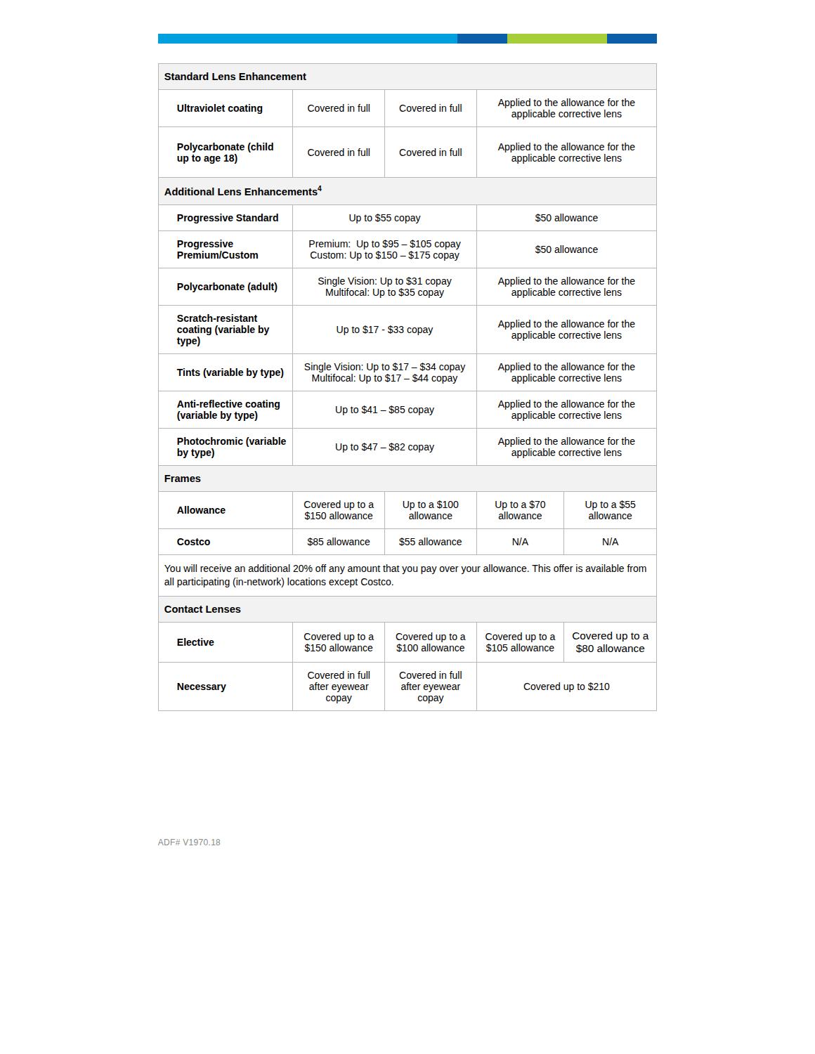| Standard Lens Enhancement |
| Ultraviolet coating | Covered in full | Covered in full | Applied to the allowance for the applicable corrective lens |
| Polycarbonate (child up to age 18) | Covered in full | Covered in full | Applied to the allowance for the applicable corrective lens |
| Additional Lens Enhancements 4 |
| Progressive Standard | Up to $55 copay | $50 allowance |
| Progressive Premium/Custom | Premium: Up to $95 – $105 copay Custom: Up to $150 – $175 copay | $50 allowance |
| Polycarbonate (adult) | Single Vision: Up to $31 copay Multifocal: Up to $35 copay | Applied to the allowance for the applicable corrective lens |
| Scratch-resistant coating (variable by type) | Up to $17 - $33 copay | Applied to the allowance for the applicable corrective lens |
| Tints (variable by type) | Single Vision: Up to $17 – $34 copay Multifocal: Up to $17 – $44 copay | Applied to the allowance for the applicable corrective lens |
| Anti-reflective coating (variable by type) | Up to $41 – $85 copay | Applied to the allowance for the applicable corrective lens |
| Photochromic (variable by type) | Up to $47 – $82 copay | Applied to the allowance for the applicable corrective lens |
| Frames |
| Allowance | Covered up to a $150 allowance | Up to a $100 allowance | Up to a $70 allowance | Up to a $55 allowance |
| Costco | $85 allowance | $55 allowance | N/A | N/A |
| You will receive an additional 20% off any amount that you pay over your allowance. This offer is available from all participating (in-network) locations except Costco. |
| Contact Lenses |
| Elective | Covered up to a $150 allowance | Covered up to a $100 allowance | Covered up to a $105 allowance | Covered up to a $80 allowance |
| Necessary | Covered in full after eyewear copay | Covered in full after eyewear copay | Covered up to $210 |
ADF# V1970.18